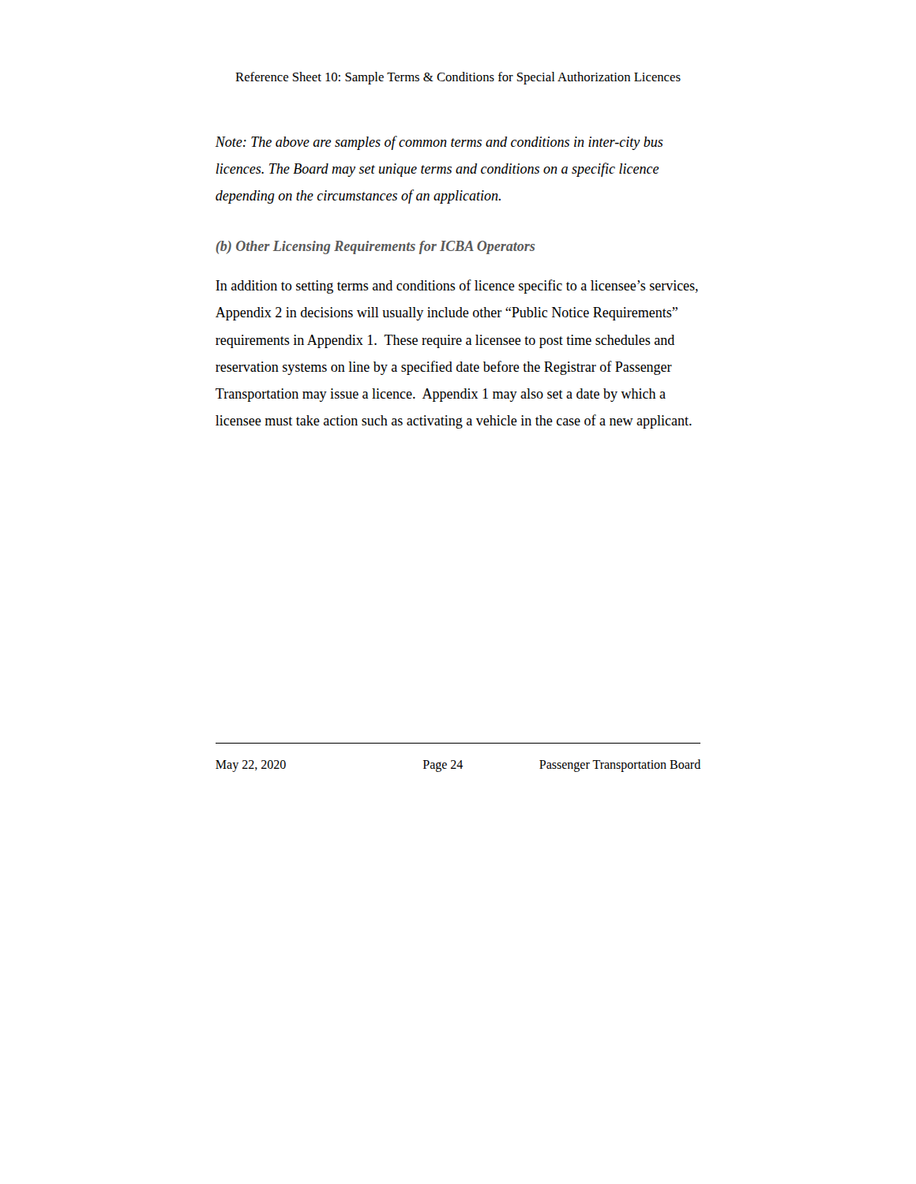Reference Sheet 10: Sample Terms & Conditions for Special Authorization Licences
Note: The above are samples of common terms and conditions in inter-city bus licences. The Board may set unique terms and conditions on a specific licence depending on the circumstances of an application.
(b) Other Licensing Requirements for ICBA Operators
In addition to setting terms and conditions of licence specific to a licensee’s services, Appendix 2 in decisions will usually include other “Public Notice Requirements” requirements in Appendix 1. These require a licensee to post time schedules and reservation systems on line by a specified date before the Registrar of Passenger Transportation may issue a licence. Appendix 1 may also set a date by which a licensee must take action such as activating a vehicle in the case of a new applicant.
May 22, 2020
Page 24
Passenger Transportation Board